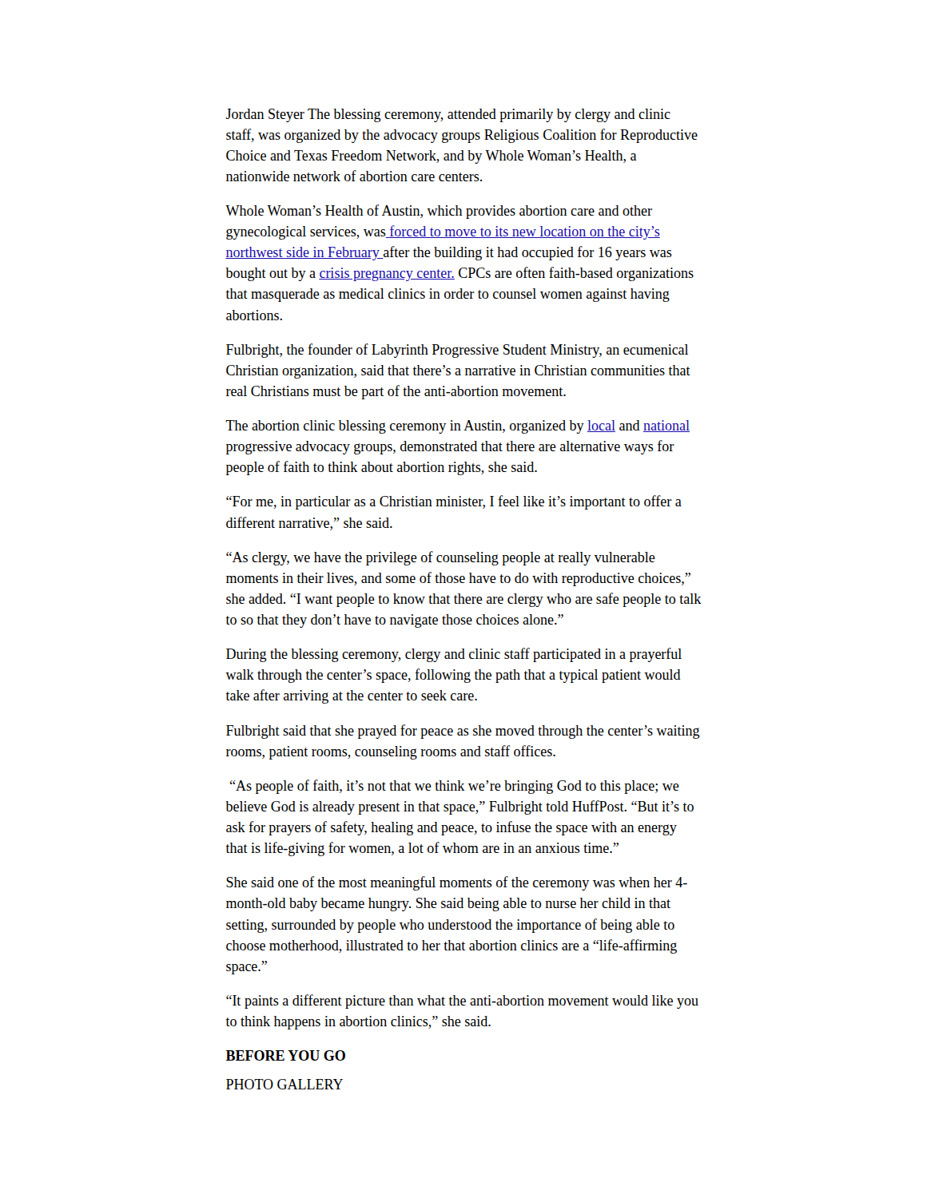Jordan Steyer The blessing ceremony, attended primarily by clergy and clinic staff, was organized by the advocacy groups Religious Coalition for Reproductive Choice and Texas Freedom Network, and by Whole Woman’s Health, a nationwide network of abortion care centers.
Whole Woman’s Health of Austin, which provides abortion care and other gynecological services, was forced to move to its new location on the city’s northwest side in February after the building it had occupied for 16 years was bought out by a crisis pregnancy center. CPCs are often faith-based organizations that masquerade as medical clinics in order to counsel women against having abortions.
Fulbright, the founder of Labyrinth Progressive Student Ministry, an ecumenical Christian organization, said that there’s a narrative in Christian communities that real Christians must be part of the anti-abortion movement.
The abortion clinic blessing ceremony in Austin, organized by local and national progressive advocacy groups, demonstrated that there are alternative ways for people of faith to think about abortion rights, she said.
“For me, in particular as a Christian minister, I feel like it’s important to offer a different narrative,” she said.
“As clergy, we have the privilege of counseling people at really vulnerable moments in their lives, and some of those have to do with reproductive choices,” she added. “I want people to know that there are clergy who are safe people to talk to so that they don’t have to navigate those choices alone.”
During the blessing ceremony, clergy and clinic staff participated in a prayerful walk through the center’s space, following the path that a typical patient would take after arriving at the center to seek care.
Fulbright said that she prayed for peace as she moved through the center’s waiting rooms, patient rooms, counseling rooms and staff offices.
“As people of faith, it’s not that we think we’re bringing God to this place; we believe God is already present in that space,” Fulbright told HuffPost. “But it’s to ask for prayers of safety, healing and peace, to infuse the space with an energy that is life-giving for women, a lot of whom are in an anxious time.”
She said one of the most meaningful moments of the ceremony was when her 4-month-old baby became hungry. She said being able to nurse her child in that setting, surrounded by people who understood the importance of being able to choose motherhood, illustrated to her that abortion clinics are a “life-affirming space.”
“It paints a different picture than what the anti-abortion movement would like you to think happens in abortion clinics,” she said.
BEFORE YOU GO
PHOTO GALLERY